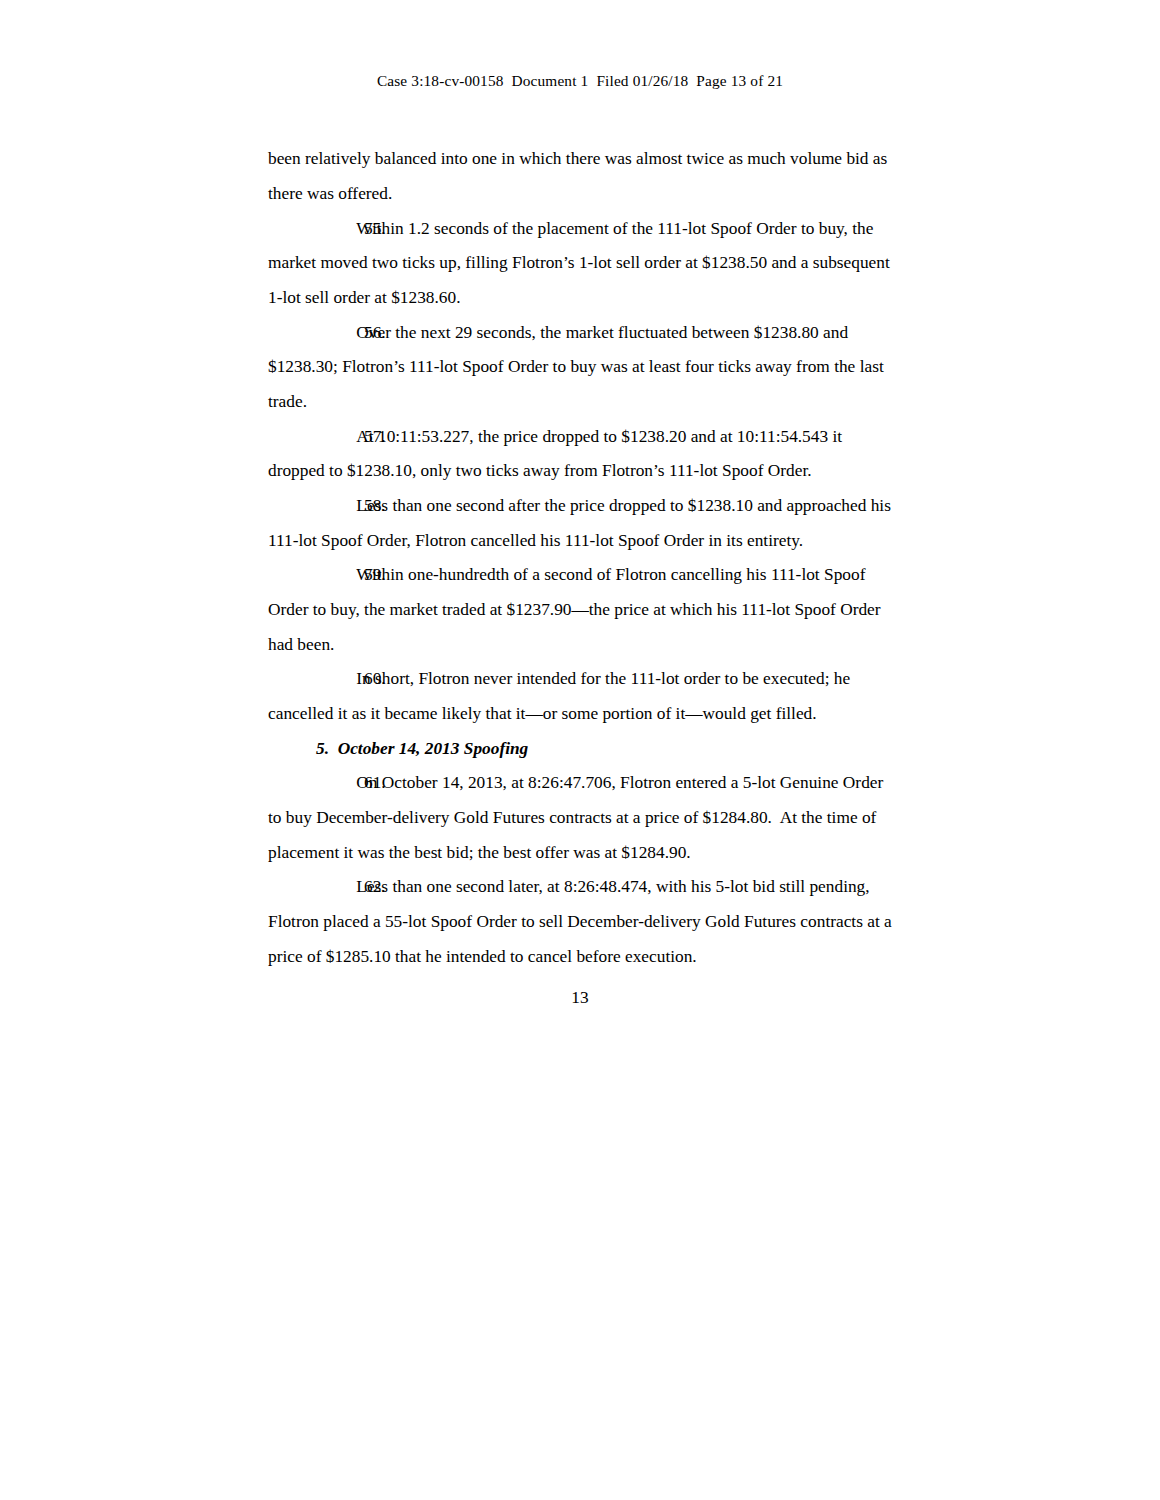Case 3:18-cv-00158 Document 1 Filed 01/26/18 Page 13 of 21
been relatively balanced into one in which there was almost twice as much volume bid as there was offered.
55. Within 1.2 seconds of the placement of the 111-lot Spoof Order to buy, the market moved two ticks up, filling Flotron’s 1-lot sell order at $1238.50 and a subsequent 1-lot sell order at $1238.60.
56. Over the next 29 seconds, the market fluctuated between $1238.80 and $1238.30; Flotron’s 111-lot Spoof Order to buy was at least four ticks away from the last trade.
57. At 10:11:53.227, the price dropped to $1238.20 and at 10:11:54.543 it dropped to $1238.10, only two ticks away from Flotron’s 111-lot Spoof Order.
58. Less than one second after the price dropped to $1238.10 and approached his 111-lot Spoof Order, Flotron cancelled his 111-lot Spoof Order in its entirety.
59. Within one-hundredth of a second of Flotron cancelling his 111-lot Spoof Order to buy, the market traded at $1237.90—the price at which his 111-lot Spoof Order had been.
60. In short, Flotron never intended for the 111-lot order to be executed; he cancelled it as it became likely that it—or some portion of it—would get filled.
5. October 14, 2013 Spoofing
61. On October 14, 2013, at 8:26:47.706, Flotron entered a 5-lot Genuine Order to buy December-delivery Gold Futures contracts at a price of $1284.80. At the time of placement it was the best bid; the best offer was at $1284.90.
62. Less than one second later, at 8:26:48.474, with his 5-lot bid still pending, Flotron placed a 55-lot Spoof Order to sell December-delivery Gold Futures contracts at a price of $1285.10 that he intended to cancel before execution.
13